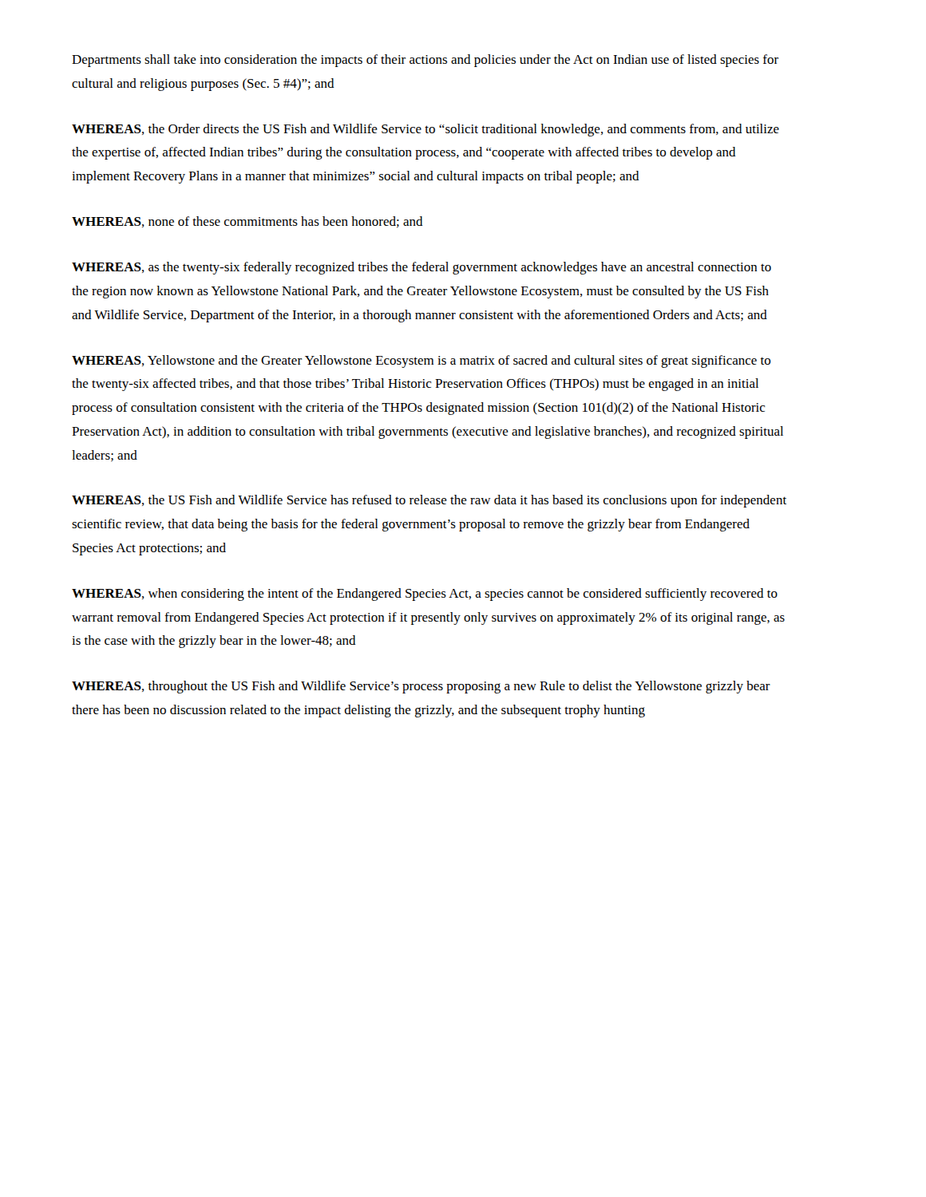Departments shall take into consideration the impacts of their actions and policies under the Act on Indian use of listed species for cultural and religious purposes (Sec. 5 #4)”; and
WHEREAS, the Order directs the US Fish and Wildlife Service to “solicit traditional knowledge, and comments from, and utilize the expertise of, affected Indian tribes” during the consultation process, and “cooperate with affected tribes to develop and implement Recovery Plans in a manner that minimizes” social and cultural impacts on tribal people; and
WHEREAS, none of these commitments has been honored; and
WHEREAS, as the twenty-six federally recognized tribes the federal government acknowledges have an ancestral connection to the region now known as Yellowstone National Park, and the Greater Yellowstone Ecosystem, must be consulted by the US Fish and Wildlife Service, Department of the Interior, in a thorough manner consistent with the aforementioned Orders and Acts; and
WHEREAS, Yellowstone and the Greater Yellowstone Ecosystem is a matrix of sacred and cultural sites of great significance to the twenty-six affected tribes, and that those tribes’ Tribal Historic Preservation Offices (THPOs) must be engaged in an initial process of consultation consistent with the criteria of the THPOs designated mission (Section 101(d)(2) of the National Historic Preservation Act), in addition to consultation with tribal governments (executive and legislative branches), and recognized spiritual leaders; and
WHEREAS, the US Fish and Wildlife Service has refused to release the raw data it has based its conclusions upon for independent scientific review, that data being the basis for the federal government’s proposal to remove the grizzly bear from Endangered Species Act protections; and
WHEREAS, when considering the intent of the Endangered Species Act, a species cannot be considered sufficiently recovered to warrant removal from Endangered Species Act protection if it presently only survives on approximately 2% of its original range, as is the case with the grizzly bear in the lower-48; and
WHEREAS, throughout the US Fish and Wildlife Service’s process proposing a new Rule to delist the Yellowstone grizzly bear there has been no discussion related to the impact delisting the grizzly, and the subsequent trophy hunting